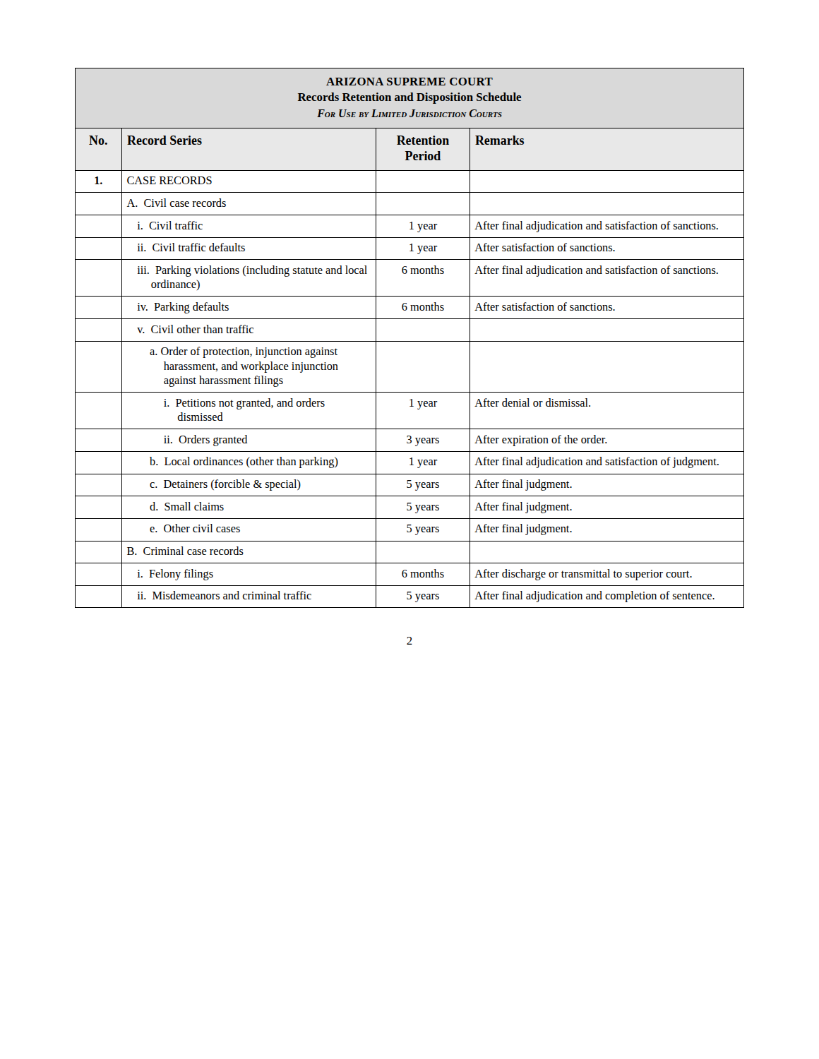ARIZONA SUPREME COURT Records Retention and Disposition Schedule For Use by Limited Jurisdiction Courts
| No. | Record Series | Retention Period | Remarks |
| --- | --- | --- | --- |
| 1. | CASE RECORDS | | |
| | A. Civil case records | | |
| | i. Civil traffic | 1 year | After final adjudication and satisfaction of sanctions. |
| | ii. Civil traffic defaults | 1 year | After satisfaction of sanctions. |
| | iii. Parking violations (including statute and local ordinance) | 6 months | After final adjudication and satisfaction of sanctions. |
| | iv. Parking defaults | 6 months | After satisfaction of sanctions. |
| | v. Civil other than traffic | | |
| | a. Order of protection, injunction against harassment, and workplace injunction against harassment filings | | |
| | i. Petitions not granted, and orders dismissed | 1 year | After denial or dismissal. |
| | ii. Orders granted | 3 years | After expiration of the order. |
| | b. Local ordinances (other than parking) | 1 year | After final adjudication and satisfaction of judgment. |
| | c. Detainers (forcible & special) | 5 years | After final judgment. |
| | d. Small claims | 5 years | After final judgment. |
| | e. Other civil cases | 5 years | After final judgment. |
| | B. Criminal case records | | |
| | i. Felony filings | 6 months | After discharge or transmittal to superior court. |
| | ii. Misdemeanors and criminal traffic | 5 years | After final adjudication and completion of sentence. |
2